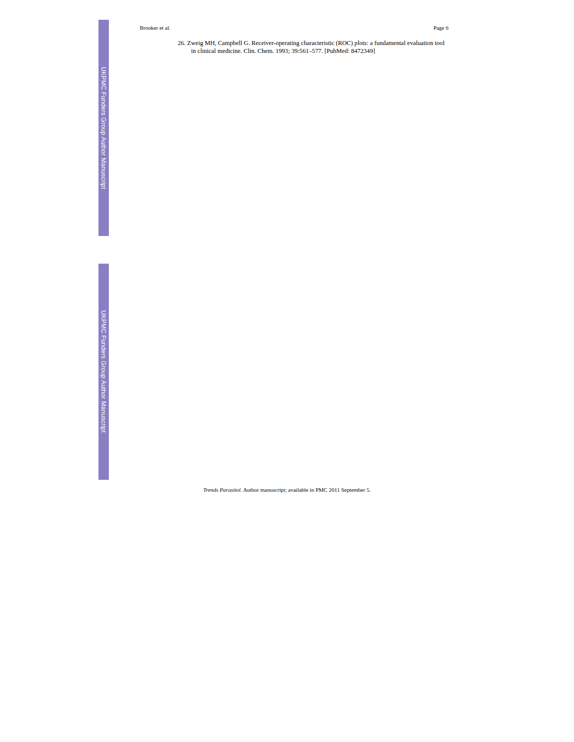UKPMC Funders Group Author Manuscript
UKPMC Funders Group Author Manuscript
Brooker et al.
Page 6
26. Zweig MH, Campbell G. Receiver-operating characteristic (ROC) plots: a fundamental evaluation tool in clinical medicine. Clin. Chem. 1993; 39:561–577. [PubMed: 8472349]
Trends Parasitol. Author manuscript; available in PMC 2011 September 5.